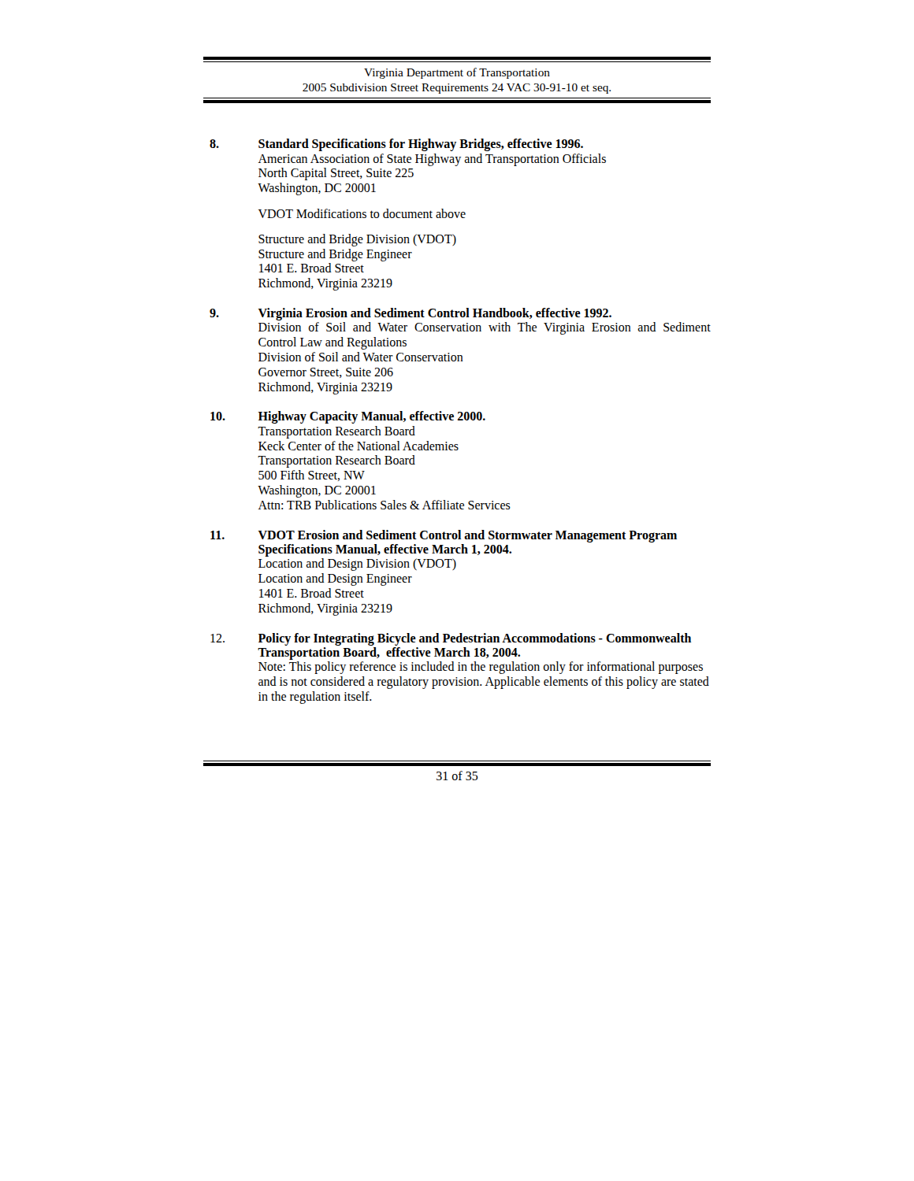Virginia Department of Transportation
2005 Subdivision Street Requirements 24 VAC 30-91-10 et seq.
8.
Standard Specifications for Highway Bridges, effective 1996.
American Association of State Highway and Transportation Officials
North Capital Street, Suite 225
Washington, DC 20001
VDOT Modifications to document above
Structure and Bridge Division (VDOT)
Structure and Bridge Engineer
1401 E. Broad Street
Richmond, Virginia 23219
9.
Virginia Erosion and Sediment Control Handbook, effective 1992.
Division of Soil and Water Conservation with The Virginia Erosion and Sediment Control Law and Regulations
Division of Soil and Water Conservation
Governor Street, Suite 206
Richmond, Virginia 23219
10.
Highway Capacity Manual, effective 2000.
Transportation Research Board
Keck Center of the National Academies
Transportation Research Board
500 Fifth Street, NW
Washington, DC 20001
Attn: TRB Publications Sales & Affiliate Services
11.
VDOT Erosion and Sediment Control and Stormwater Management Program Specifications Manual, effective March 1, 2004.
Location and Design Division (VDOT)
Location and Design Engineer
1401 E. Broad Street
Richmond, Virginia 23219
12.
Policy for Integrating Bicycle and Pedestrian Accommodations - Commonwealth Transportation Board, effective March 18, 2004.
Note: This policy reference is included in the regulation only for informational purposes and is not considered a regulatory provision. Applicable elements of this policy are stated in the regulation itself.
31 of 35